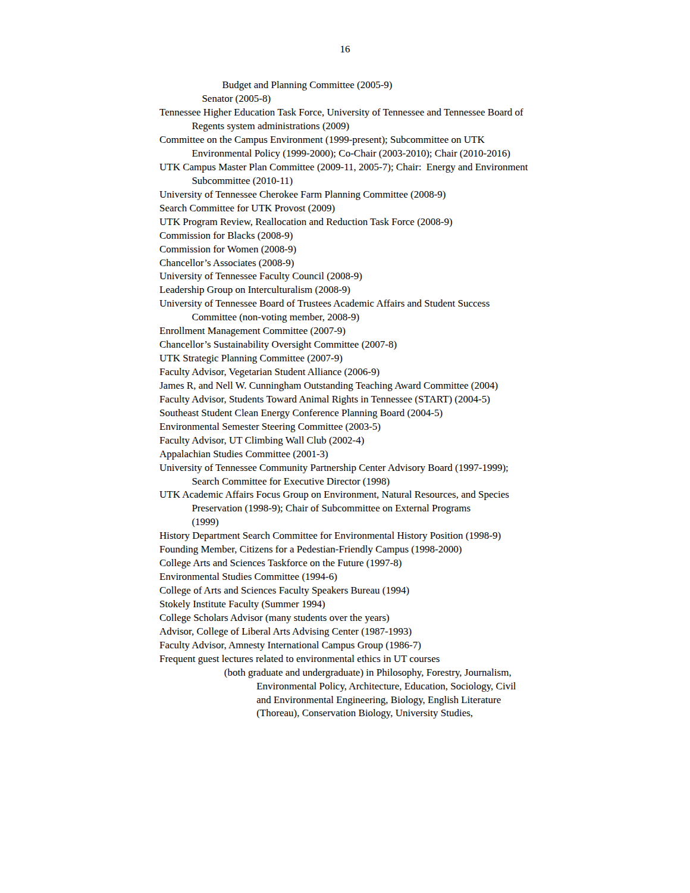16
Budget and Planning Committee (2005-9)
Senator (2005-8)
Tennessee Higher Education Task Force, University of Tennessee and Tennessee Board of Regents system administrations (2009)
Committee on the Campus Environment (1999-present); Subcommittee on UTK Environmental Policy (1999-2000); Co-Chair (2003-2010); Chair (2010-2016)
UTK Campus Master Plan Committee (2009-11, 2005-7); Chair: Energy and Environment Subcommittee (2010-11)
University of Tennessee Cherokee Farm Planning Committee (2008-9)
Search Committee for UTK Provost (2009)
UTK Program Review, Reallocation and Reduction Task Force (2008-9)
Commission for Blacks (2008-9)
Commission for Women (2008-9)
Chancellor’s Associates (2008-9)
University of Tennessee Faculty Council (2008-9)
Leadership Group on Interculturalism (2008-9)
University of Tennessee Board of Trustees Academic Affairs and Student Success Committee (non-voting member, 2008-9)
Enrollment Management Committee (2007-9)
Chancellor’s Sustainability Oversight Committee (2007-8)
UTK Strategic Planning Committee (2007-9)
Faculty Advisor, Vegetarian Student Alliance (2006-9)
James R, and Nell W. Cunningham Outstanding Teaching Award Committee (2004)
Faculty Advisor, Students Toward Animal Rights in Tennessee (START) (2004-5)
Southeast Student Clean Energy Conference Planning Board (2004-5)
Environmental Semester Steering Committee (2003-5)
Faculty Advisor, UT Climbing Wall Club (2002-4)
Appalachian Studies Committee (2001-3)
University of Tennessee Community Partnership Center Advisory Board (1997-1999); Search Committee for Executive Director (1998)
UTK Academic Affairs Focus Group on Environment, Natural Resources, and Species Preservation (1998-9); Chair of Subcommittee on External Programs(1999)
History Department Search Committee for Environmental History Position (1998-9)
Founding Member, Citizens for a Pedestian-Friendly Campus (1998-2000)
College Arts and Sciences Taskforce on the Future (1997-8)
Environmental Studies Committee (1994-6)
College of Arts and Sciences Faculty Speakers Bureau (1994)
Stokely Institute Faculty (Summer 1994)
College Scholars Advisor (many students over the years)
Advisor, College of Liberal Arts Advising Center (1987-1993)
Faculty Advisor, Amnesty International Campus Group (1986-7)
Frequent guest lectures related to environmental ethics in UT courses(both graduate and undergraduate) in Philosophy, Forestry, Journalism, Environmental Policy, Architecture, Education, Sociology, Civil and Environmental Engineering, Biology, English Literature (Thoreau), Conservation Biology, University Studies,